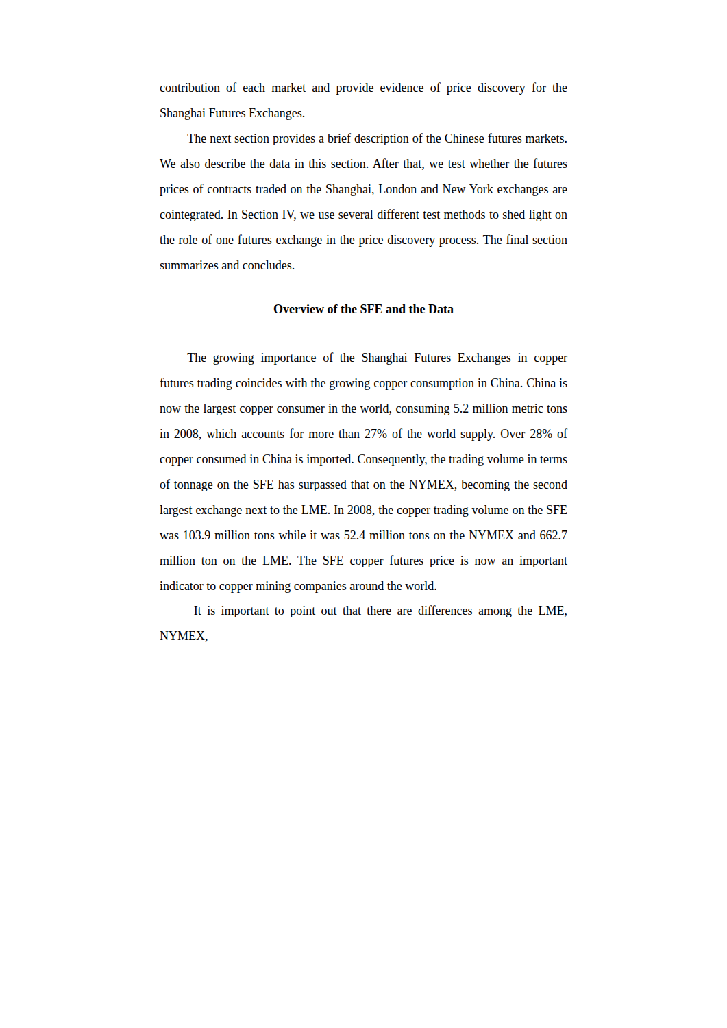contribution of each market and provide evidence of price discovery for the Shanghai Futures Exchanges.
The next section provides a brief description of the Chinese futures markets. We also describe the data in this section. After that, we test whether the futures prices of contracts traded on the Shanghai, London and New York exchanges are cointegrated. In Section IV, we use several different test methods to shed light on the role of one futures exchange in the price discovery process. The final section summarizes and concludes.
Overview of the SFE and the Data
The growing importance of the Shanghai Futures Exchanges in copper futures trading coincides with the growing copper consumption in China. China is now the largest copper consumer in the world, consuming 5.2 million metric tons in 2008, which accounts for more than 27% of the world supply. Over 28% of copper consumed in China is imported. Consequently, the trading volume in terms of tonnage on the SFE has surpassed that on the NYMEX, becoming the second largest exchange next to the LME. In 2008, the copper trading volume on the SFE was 103.9 million tons while it was 52.4 million tons on the NYMEX and 662.7 million ton on the LME. The SFE copper futures price is now an important indicator to copper mining companies around the world.
It is important to point out that there are differences among the LME, NYMEX,